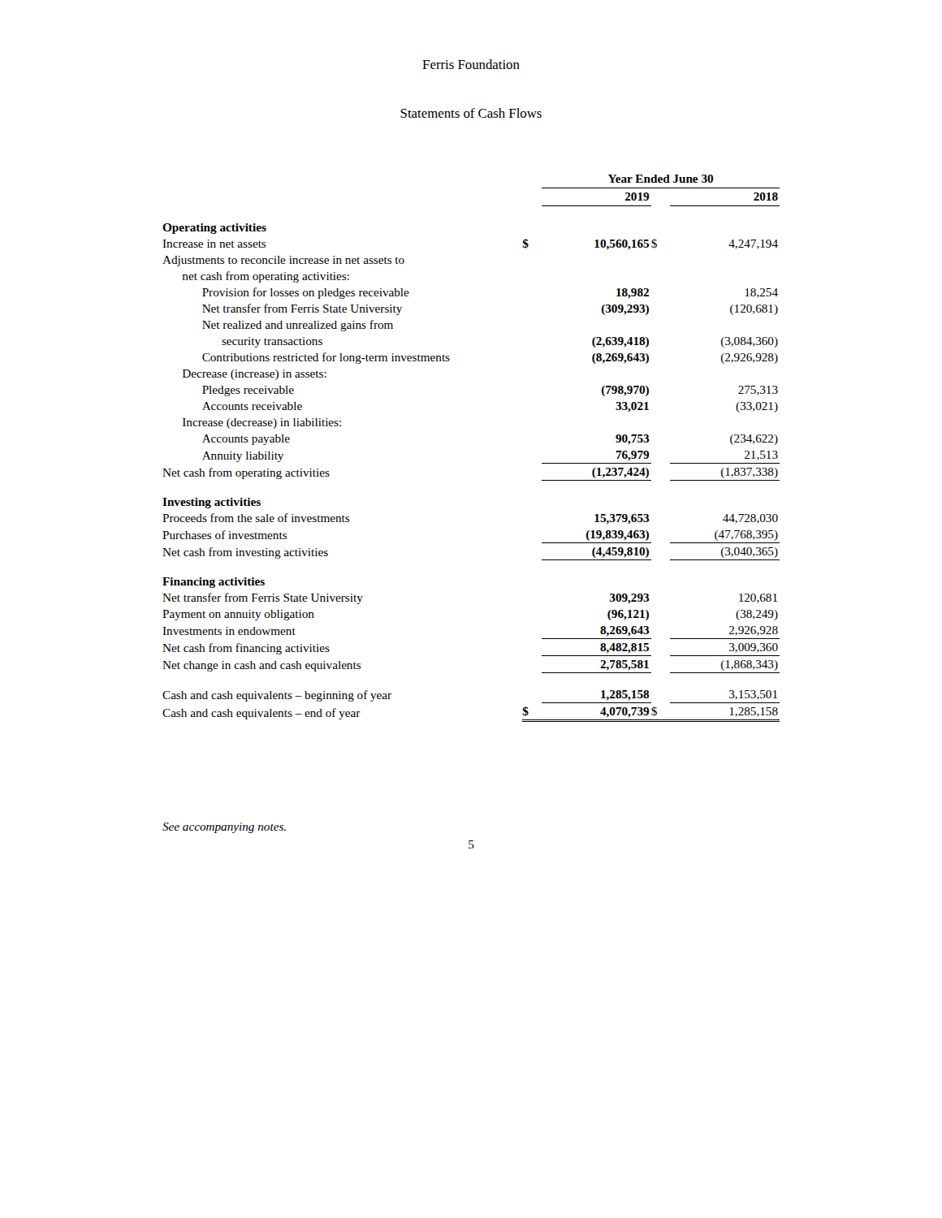Ferris Foundation
Statements of Cash Flows
| | | Year Ended June 30 |
| | | 2019 | | 2018 |
| Operating activities | | | | |
| Increase in net assets | $ | 10,560,165 | $ | 4,247,194 |
| Adjustments to reconcile increase in net assets to | | | | |
| net cash from operating activities: | | | | |
| Provision for losses on pledges receivable | | 18,982 | | 18,254 |
| Net transfer from Ferris State University | | (309,293) | | (120,681) |
| Net realized and unrealized gains from | | | | |
| security transactions | | (2,639,418) | | (3,084,360) |
| Contributions restricted for long-term investments | | (8,269,643) | | (2,926,928) |
| Decrease (increase) in assets: | | | | |
| Pledges receivable | | (798,970) | | 275,313 |
| Accounts receivable | | 33,021 | | (33,021) |
| Increase (decrease) in liabilities: | | | | |
| Accounts payable | | 90,753 | | (234,622) |
| Annuity liability | | 76,979 | | 21,513 |
| Net cash from operating activities | | (1,237,424) | | (1,837,338) |
| Investing activities | | | | |
| Proceeds from the sale of investments | | 15,379,653 | | 44,728,030 |
| Purchases of investments | | (19,839,463) | | (47,768,395) |
| Net cash from investing activities | | (4,459,810) | | (3,040,365) |
| Financing activities | | | | |
| Net transfer from Ferris State University | | 309,293 | | 120,681 |
| Payment on annuity obligation | | (96,121) | | (38,249) |
| Investments in endowment | | 8,269,643 | | 2,926,928 |
| Net cash from financing activities | | 8,482,815 | | 3,009,360 |
| Net change in cash and cash equivalents | | 2,785,581 | | (1,868,343) |
| Cash and cash equivalents – beginning of year | | 1,285,158 | | 3,153,501 |
| Cash and cash equivalents – end of year | $ | 4,070,739 | $ | 1,285,158 |
See accompanying notes.
5